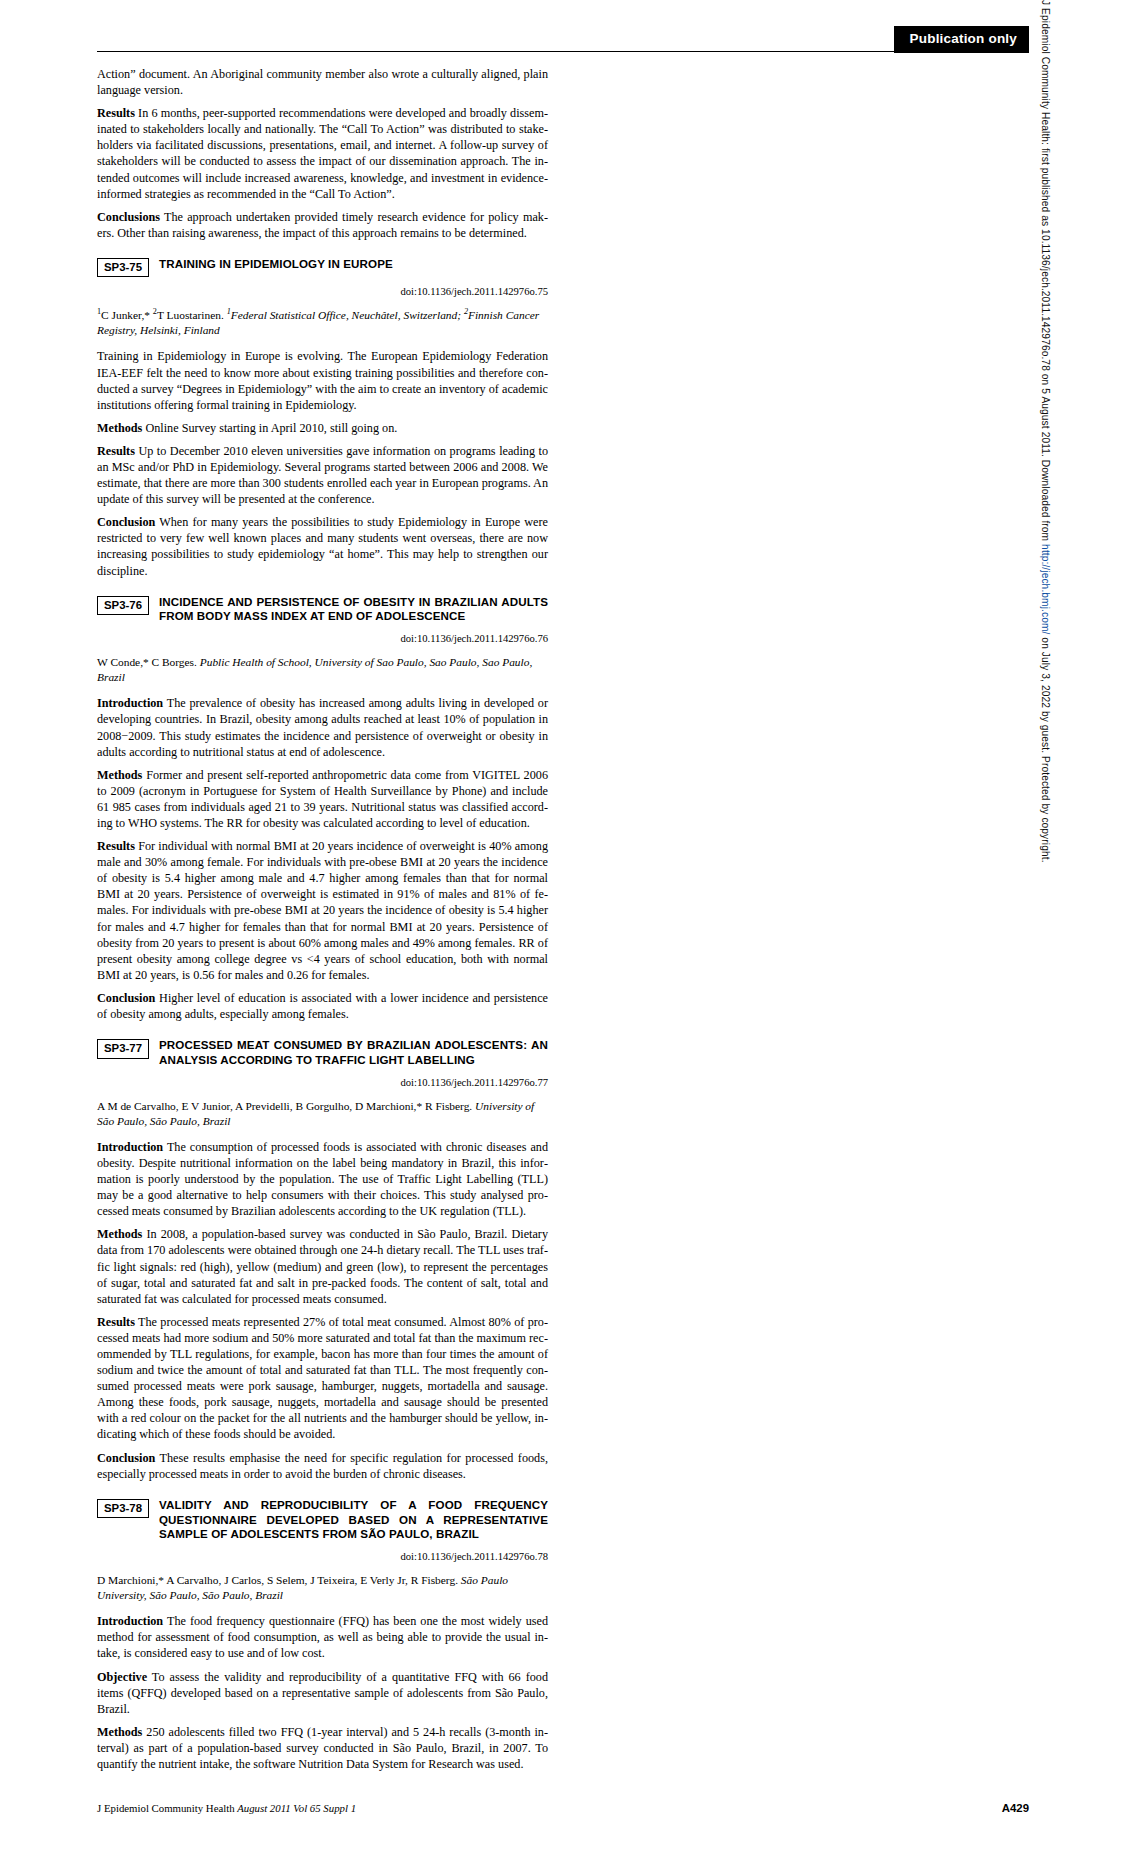J Epidemiol Community Health: first published as 10.1136/jech.2011.142976o.78 on 5 August 2011. Downloaded from http://jech.bmj.com/ on July 3, 2022 by guest. Protected by copyright.
Publication only
Action” document. An Aboriginal community member also wrote a culturally aligned, plain language version.
Results In 6 months, peer-supported recommendations were developed and broadly disseminated to stakeholders locally and nationally. The “Call To Action” was distributed to stakeholders via facilitated discussions, presentations, email, and internet. A follow-up survey of stakeholders will be conducted to assess the impact of our dissemination approach. The intended outcomes will include increased awareness, knowledge, and investment in evidence-informed strategies as recommended in the “Call To Action”.
Conclusions The approach undertaken provided timely research evidence for policy makers. Other than raising awareness, the impact of this approach remains to be determined.
SP3-75
Training in epidemiology in Europe
doi:10.1136/jech.2011.142976o.75
1C Junker,* 2T Luostarinen. 1Federal Statistical Office, Neuchâtel, Switzerland; 2Finnish Cancer Registry, Helsinki, Finland
Training in Epidemiology in Europe is evolving. The European Epidemiology Federation IEA-EEF felt the need to know more about existing training possibilities and therefore conducted a survey “Degrees in Epidemiology” with the aim to create an inventory of academic institutions offering formal training in Epidemiology.
Methods Online Survey starting in April 2010, still going on.
Results Up to December 2010 eleven universities gave information on programs leading to an MSc and/or PhD in Epidemiology. Several programs started between 2006 and 2008. We estimate, that there are more than 300 students enrolled each year in European programs. An update of this survey will be presented at the conference.
Conclusion When for many years the possibilities to study Epidemiology in Europe were restricted to very few well known places and many students went overseas, there are now increasing possibilities to study epidemiology “at home”. This may help to strengthen our discipline.
SP3-76
Incidence and persistence of obesity in Brazilian adults from body mass index at end of adolescence
doi:10.1136/jech.2011.142976o.76
W Conde,* C Borges. Public Health of School, University of Sao Paulo, Sao Paulo, Sao Paulo, Brazil
Introduction The prevalence of obesity has increased among adults living in developed or developing countries. In Brazil, obesity among adults reached at least 10% of population in 2008−2009. This study estimates the incidence and persistence of overweight or obesity in adults according to nutritional status at end of adolescence.
Methods Former and present self-reported anthropometric data come from VIGITEL 2006 to 2009 (acronym in Portuguese for System of Health Surveillance by Phone) and include 61 985 cases from individuals aged 21 to 39 years. Nutritional status was classified according to WHO systems. The RR for obesity was calculated according to level of education.
Results For individual with normal BMI at 20 years incidence of overweight is 40% among male and 30% among female. For individuals with pre-obese BMI at 20 years the incidence of obesity is 5.4 higher among male and 4.7 higher among females than that for normal BMI at 20 years. Persistence of overweight is estimated in 91% of males and 81% of females. For individuals with pre-obese BMI at 20 years the incidence of obesity is 5.4 higher for males and 4.7 higher for females than that for normal BMI at 20 years. Persistence of obesity from 20 years to present is about 60% among males and 49% among females. RR of present obesity among college degree vs <4 years of school education, both with normal BMI at 20 years, is 0.56 for males and 0.26 for females.
Conclusion Higher level of education is associated with a lower incidence and persistence of obesity among adults, especially among females.
SP3-77
Processed meat consumed by Brazilian adolescents: an analysis according to traffic light labelling
doi:10.1136/jech.2011.142976o.77
A M de Carvalho, E V Junior, A Previdelli, B Gorgulho, D Marchioni,* R Fisberg. University of São Paulo, São Paulo, Brazil
Introduction The consumption of processed foods is associated with chronic diseases and obesity. Despite nutritional information on the label being mandatory in Brazil, this information is poorly understood by the population. The use of Traffic Light Labelling (TLL) may be a good alternative to help consumers with their choices. This study analysed processed meats consumed by Brazilian adolescents according to the UK regulation (TLL).
Methods In 2008, a population-based survey was conducted in São Paulo, Brazil. Dietary data from 170 adolescents were obtained through one 24-h dietary recall. The TLL uses traffic light signals: red (high), yellow (medium) and green (low), to represent the percentages of sugar, total and saturated fat and salt in pre-packed foods. The content of salt, total and saturated fat was calculated for processed meats consumed.
Results The processed meats represented 27% of total meat consumed. Almost 80% of processed meats had more sodium and 50% more saturated and total fat than the maximum recommended by TLL regulations, for example, bacon has more than four times the amount of sodium and twice the amount of total and saturated fat than TLL. The most frequently consumed processed meats were pork sausage, hamburger, nuggets, mortadella and sausage. Among these foods, pork sausage, nuggets, mortadella and sausage should be presented with a red colour on the packet for the all nutrients and the hamburger should be yellow, indicating which of these foods should be avoided.
Conclusion These results emphasise the need for specific regulation for processed foods, especially processed meats in order to avoid the burden of chronic diseases.
SP3-78
Validity and reproducibility of a food frequency questionnaire developed based on a representative sample of adolescents from São Paulo, Brazil
doi:10.1136/jech.2011.142976o.78
D Marchioni,* A Carvalho, J Carlos, S Selem, J Teixeira, E Verly Jr, R Fisberg. São Paulo University, São Paulo, São Paulo, Brazil
Introduction The food frequency questionnaire (FFQ) has been one the most widely used method for assessment of food consumption, as well as being able to provide the usual intake, is considered easy to use and of low cost.
Objective To assess the validity and reproducibility of a quantitative FFQ with 66 food items (QFFQ) developed based on a representative sample of adolescents from São Paulo, Brazil.
Methods 250 adolescents filled two FFQ (1-year interval) and 5 24-h recalls (3-month interval) as part of a population-based survey conducted in São Paulo, Brazil, in 2007. To quantify the nutrient intake, the software Nutrition Data System for Research was used.
J Epidemiol Community Health August 2011 Vol 65 Suppl 1
A429